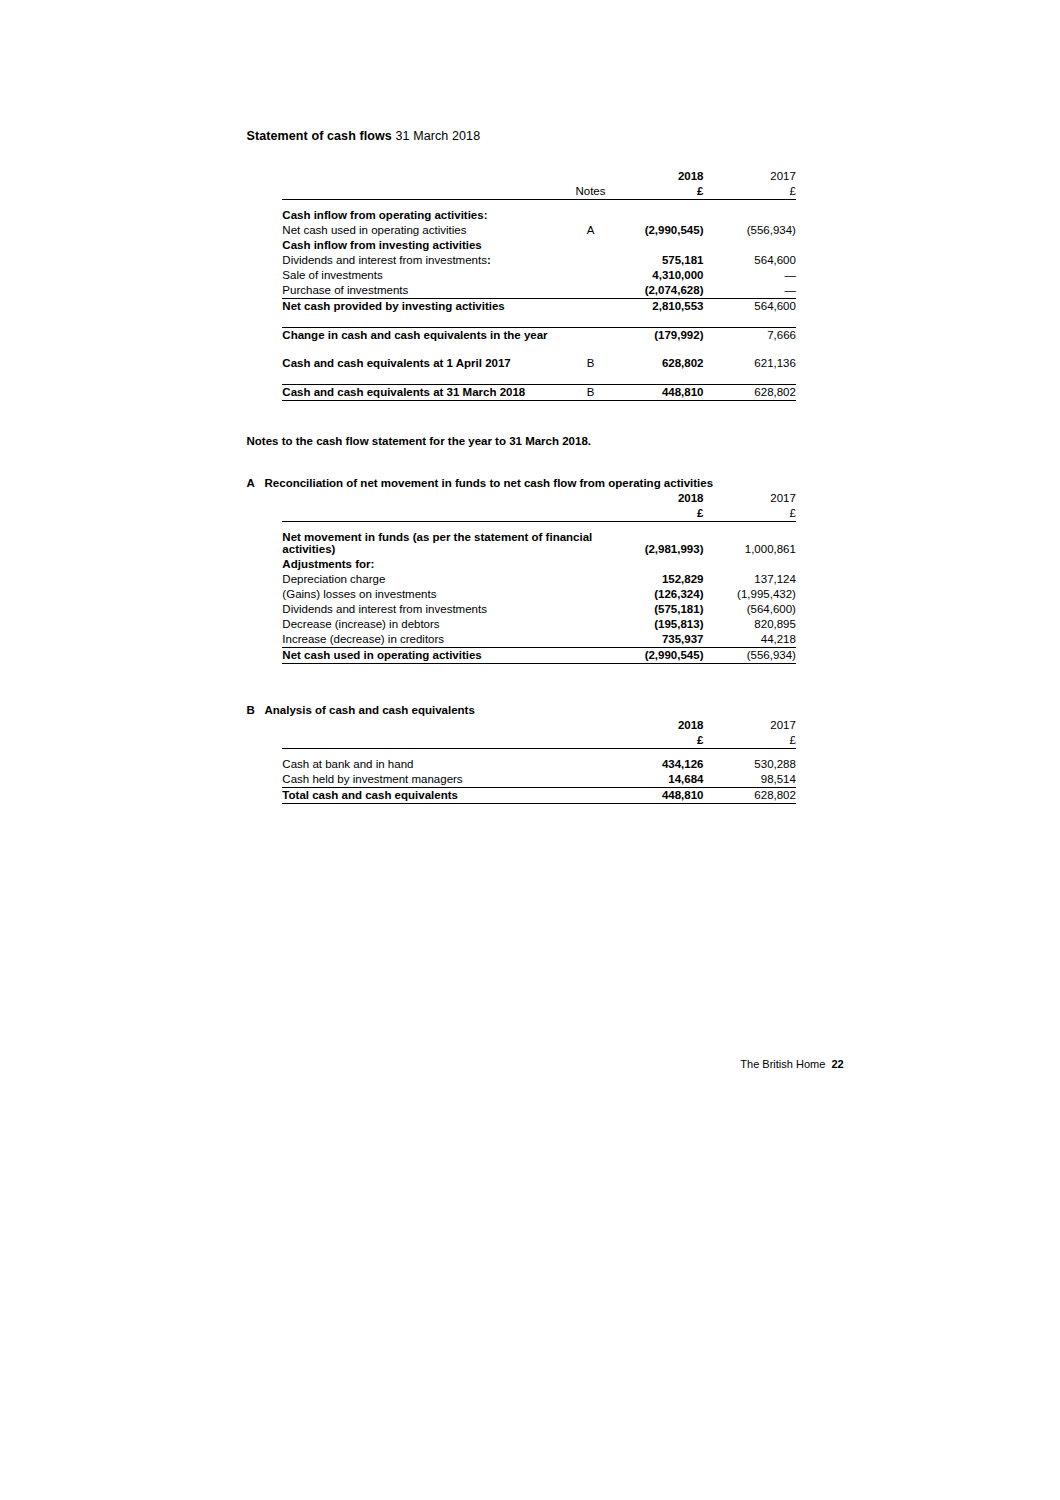Statement of cash flows 31 March 2018
| | | 2018 | 2017 |
| | Notes | £ | £ |
| Cash inflow from operating activities: | | | |
| Net cash used in operating activities | A | (2,990,545) | (556,934) |
| Cash inflow from investing activities | | | |
| Dividends and interest from investments : | | 575,181 | 564,600 |
| Sale of investments | | 4,310,000 | — |
| Purchase of investments | | (2,074,628) | — |
| Net cash provided by investing activities | | 2,810,553 | 564,600 |
| Change in cash and cash equivalents in the year | | (179,992) | 7,666 |
| Cash and cash equivalents at 1 April 2017 | B | 628,802 | 621,136 |
| Cash and cash equivalents at 31 March 2018 | B | 448,810 | 628,802 |
Notes to the cash flow statement for the year to 31 March 2018.
AReconciliation of net movement in funds to net cash flow from operating activities
| | 2018 | 2017 |
| | £ | £ |
| Net movement in funds (as per the statement of financial activities) | (2,981,993) | 1,000,861 |
| Adjustments for: | | |
| Depreciation charge | 152,829 | 137,124 |
| (Gains) losses on investments | (126,324) | (1,995,432) |
| Dividends and interest from investments | (575,181) | (564,600) |
| Decrease (increase) in debtors | (195,813) | 820,895 |
| Increase (decrease) in creditors | 735,937 | 44,218 |
| Net cash used in operating activities | (2,990,545) | (556,934) |
BAnalysis of cash and cash equivalents
| | 2018 | 2017 |
| | £ | £ |
| Cash at bank and in hand | 434,126 | 530,288 |
| Cash held by investment managers | 14,684 | 98,514 |
| Total cash and cash equivalents | 448,810 | 628,802 |
The British Home 22